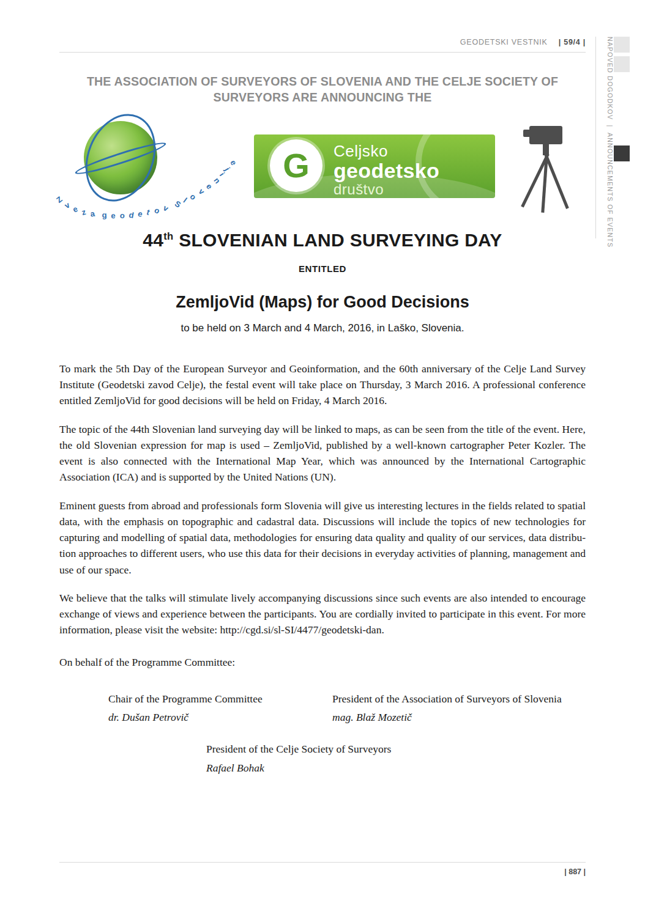GEODETSKI VESTNIK | 59/4 |
NAPOVED DOGODKOV | ANNOUNCEMENTS OF EVENTS
The Association of Surveyors of Slovenia and the Celje Society of Surveyors are announcing the
Z v e z a g e o d e t o v S l o v e n i j e
G
Celjsko
geodetsko
društvo
44th SLOVENIAN LAND SURVEYING DAY
ENTITLED
ZemljoVid (Maps) for Good Decisions
to be held on 3 March and 4 March, 2016, in Laško, Slovenia.
To mark the 5th Day of the European Surveyor and Geoinformation, and the 60th anniversary of the Celje Land Survey Institute (Geodetski zavod Celje), the festal event will take place on Thursday, 3 March 2016. A professional conference entitled ZemljoVid for good decisions will be held on Friday, 4 March 2016.
The topic of the 44th Slovenian land surveying day will be linked to maps, as can be seen from the title of the event. Here, the old Slovenian expression for map is used – ZemljoVid, published by a well-known cartographer Peter Kozler. The event is also connected with the International Map Year, which was announced by the International Cartographic Association (ICA) and is supported by the United Nations (UN).
Eminent guests from abroad and professionals form Slovenia will give us interesting lectures in the fields related to spatial data, with the emphasis on topographic and cadastral data. Discussions will include the topics of new technologies for capturing and modelling of spatial data, methodologies for ensuring data quality and quality of our services, data distribution approaches to different users, who use this data for their decisions in everyday activities of planning, management and use of our space.
We believe that the talks will stimulate lively accompanying discussions since such events are also intended to encourage exchange of views and experience between the participants. You are cordially invited to participate in this event. For more information, please visit the website: http://cgd.si/sl-SI/4477/geodetski-dan.
On behalf of the Programme Committee:
Chair of the Programme Committee
dr. Dušan Petrovič
President of the Association of Surveyors of Slovenia
mag. Blaž Mozetič
President of the Celje Society of Surveyors
Rafael Bohak
| 887 |